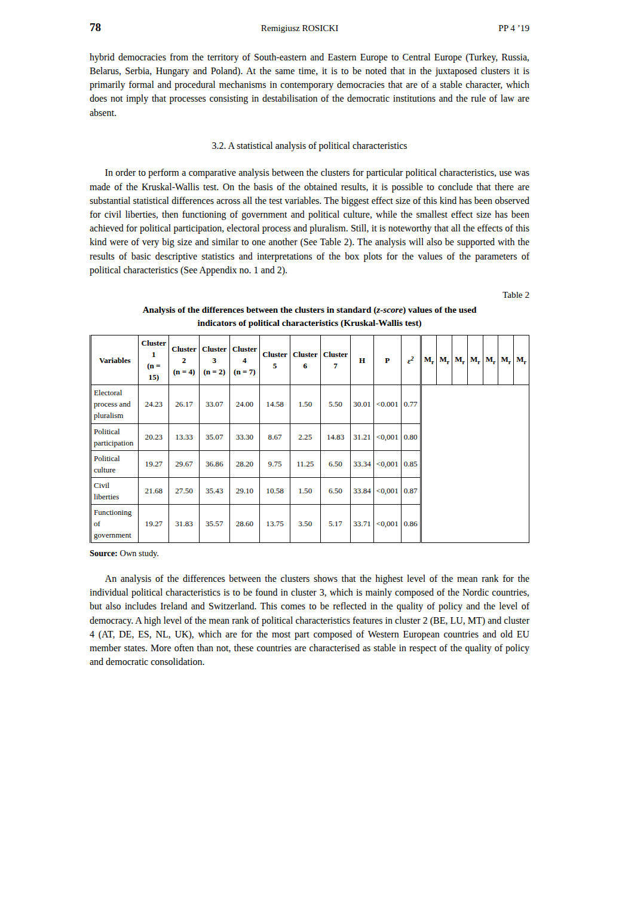78 Remigiusz ROSICKI PP 4 ’19
hybrid democracies from the territory of South-eastern and Eastern Europe to Central Europe (Turkey, Russia, Belarus, Serbia, Hungary and Poland). At the same time, it is to be noted that in the juxtaposed clusters it is primarily formal and procedural mechanisms in contemporary democracies that are of a stable character, which does not imply that processes consisting in destabilisation of the democratic institutions and the rule of law are absent.
3.2. A statistical analysis of political characteristics
In order to perform a comparative analysis between the clusters for particular political characteristics, use was made of the Kruskal-Wallis test. On the basis of the obtained results, it is possible to conclude that there are substantial statistical differences across all the test variables. The biggest effect size of this kind has been observed for civil liberties, then functioning of government and political culture, while the smallest effect size has been achieved for political participation, electoral process and pluralism. Still, it is noteworthy that all the effects of this kind were of very big size and similar to one another (See Table 2). The analysis will also be supported with the results of basic descriptive statistics and interpretations of the box plots for the values of the parameters of political characteristics (See Appendix no. 1 and 2).
Table 2
Analysis of the differences between the clusters in standard (z-score) values of the used indicators of political characteristics (Kruskal-Wallis test)
| Variables | Cluster 1 (n = 15) | Cluster 2 (n = 4) | Cluster 3 (n = 2) | Cluster 4 (n = 7) | Cluster 5 | Cluster 6 | Cluster 7 | H | P | ε 2 |
| --- | --- | --- | --- | --- | --- | --- | --- | --- | --- | --- |
| M r | M r | M r | M r | M r | M r | M r |
| Electoral process and pluralism | 24.23 | 26.17 | 33.07 | 24.00 | 14.58 | 1.50 | 5.50 | 30.01 | <0.001 | 0.77 |
| Political participation | 20.23 | 13.33 | 35.07 | 33.30 | 8.67 | 2.25 | 14.83 | 31.21 | <0,001 | 0.80 |
| Political culture | 19.27 | 29.67 | 36.86 | 28.20 | 9.75 | 11.25 | 6.50 | 33.34 | <0,001 | 0.85 |
| Civil liberties | 21.68 | 27.50 | 35.43 | 29.10 | 10.58 | 1.50 | 6.50 | 33.84 | <0,001 | 0.87 |
| Functioning of government | 19.27 | 31.83 | 35.57 | 28.60 | 13.75 | 3.50 | 5.17 | 33.71 | <0,001 | 0.86 |
Source: Own study.
An analysis of the differences between the clusters shows that the highest level of the mean rank for the individual political characteristics is to be found in cluster 3, which is mainly composed of the Nordic countries, but also includes Ireland and Switzerland. This comes to be reflected in the quality of policy and the level of democracy. A high level of the mean rank of political characteristics features in cluster 2 (BE, LU, MT) and cluster 4 (AT, DE, ES, NL, UK), which are for the most part composed of Western European countries and old EU member states. More often than not, these countries are characterised as stable in respect of the quality of policy and democratic consolidation.